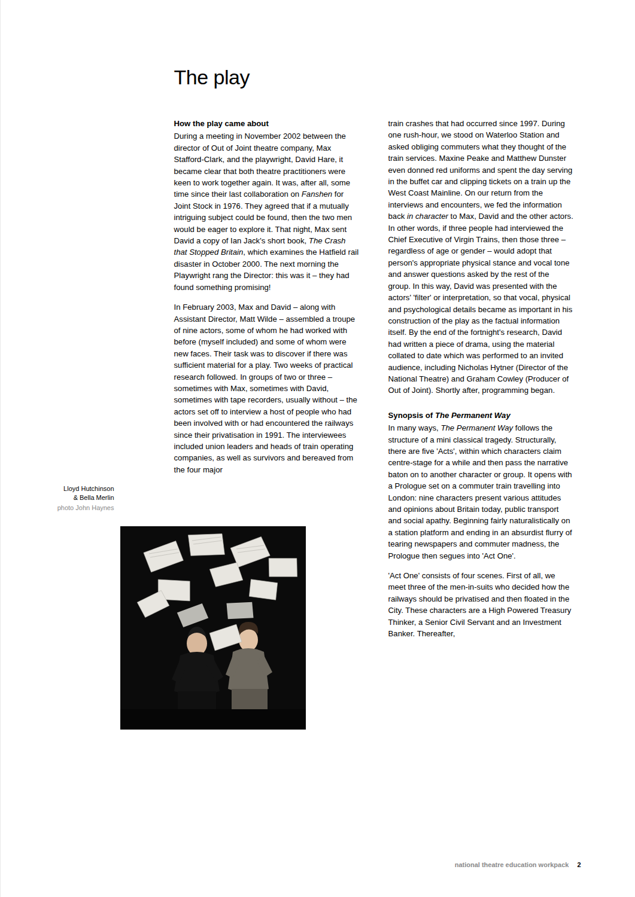The play
How the play came about
During a meeting in November 2002 between the director of Out of Joint theatre company, Max Stafford-Clark, and the playwright, David Hare, it became clear that both theatre practitioners were keen to work together again. It was, after all, some time since their last collaboration on Fanshen for Joint Stock in 1976. They agreed that if a mutually intriguing subject could be found, then the two men would be eager to explore it. That night, Max sent David a copy of Ian Jack's short book, The Crash that Stopped Britain, which examines the Hatfield rail disaster in October 2000. The next morning the Playwright rang the Director: this was it – they had found something promising!
In February 2003, Max and David – along with Assistant Director, Matt Wilde – assembled a troupe of nine actors, some of whom he had worked with before (myself included) and some of whom were new faces. Their task was to discover if there was sufficient material for a play. Two weeks of practical research followed. In groups of two or three – sometimes with Max, sometimes with David, sometimes with tape recorders, usually without – the actors set off to interview a host of people who had been involved with or had encountered the railways since their privatisation in 1991. The interviewees included union leaders and heads of train operating companies, as well as survivors and bereaved from the four major
train crashes that had occurred since 1997. During one rush-hour, we stood on Waterloo Station and asked obliging commuters what they thought of the train services. Maxine Peake and Matthew Dunster even donned red uniforms and spent the day serving in the buffet car and clipping tickets on a train up the West Coast Mainline. On our return from the interviews and encounters, we fed the information back in character to Max, David and the other actors. In other words, if three people had interviewed the Chief Executive of Virgin Trains, then those three – regardless of age or gender – would adopt that person's appropriate physical stance and vocal tone and answer questions asked by the rest of the group. In this way, David was presented with the actors' 'filter' or interpretation, so that vocal, physical and psychological details became as important in his construction of the play as the factual information itself. By the end of the fortnight's research, David had written a piece of drama, using the material collated to date which was performed to an invited audience, including Nicholas Hytner (Director of the National Theatre) and Graham Cowley (Producer of Out of Joint). Shortly after, programming began.
Synopsis of The Permanent Way
In many ways, The Permanent Way follows the structure of a mini classical tragedy. Structurally, there are five 'Acts', within which characters claim centre-stage for a while and then pass the narrative baton on to another character or group. It opens with a Prologue set on a commuter train travelling into London: nine characters present various attitudes and opinions about Britain today, public transport and social apathy. Beginning fairly naturalistically on a station platform and ending in an absurdist flurry of tearing newspapers and commuter madness, the Prologue then segues into 'Act One'.
'Act One' consists of four scenes. First of all, we meet three of the men-in-suits who decided how the railways should be privatised and then floated in the City. These characters are a High Powered Treasury Thinker, a Senior Civil Servant and an Investment Banker. Thereafter,
Lloyd Hutchinson
& Bella Merlin
photo John Haynes
national theatre education workpack2